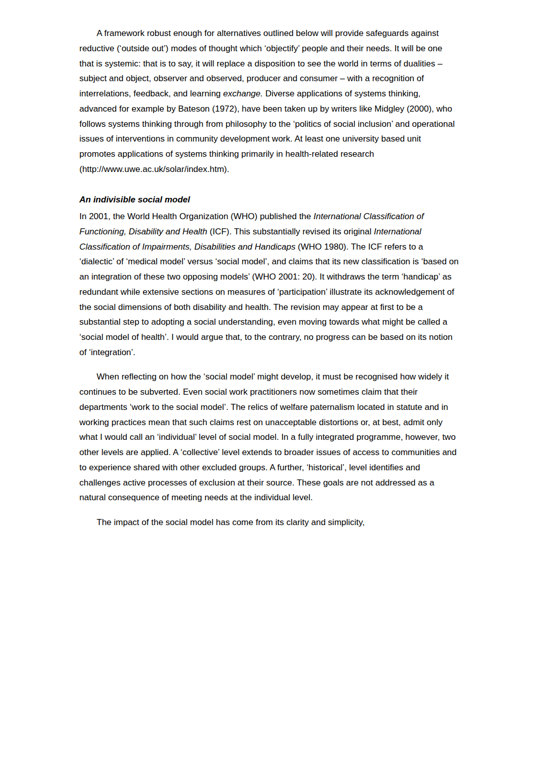A framework robust enough for alternatives outlined below will provide safeguards against reductive (‘outside out’) modes of thought which ‘objectify’ people and their needs. It will be one that is systemic: that is to say, it will replace a disposition to see the world in terms of dualities – subject and object, observer and observed, producer and consumer – with a recognition of interrelations, feedback, and learning exchange. Diverse applications of systems thinking, advanced for example by Bateson (1972), have been taken up by writers like Midgley (2000), who follows systems thinking through from philosophy to the ‘politics of social inclusion’ and operational issues of interventions in community development work. At least one university based unit promotes applications of systems thinking primarily in health-related research (http://www.uwe.ac.uk/solar/index.htm).
An indivisible social model
In 2001, the World Health Organization (WHO) published the International Classification of Functioning, Disability and Health (ICF). This substantially revised its original International Classification of Impairments, Disabilities and Handicaps (WHO 1980). The ICF refers to a ‘dialectic’ of ‘medical model’ versus ‘social model’, and claims that its new classification is ‘based on an integration of these two opposing models’ (WHO 2001: 20). It withdraws the term ‘handicap’ as redundant while extensive sections on measures of ‘participation’ illustrate its acknowledgement of the social dimensions of both disability and health. The revision may appear at first to be a substantial step to adopting a social understanding, even moving towards what might be called a ‘social model of health’. I would argue that, to the contrary, no progress can be based on its notion of ‘integration’.
When reflecting on how the ‘social model’ might develop, it must be recognised how widely it continues to be subverted. Even social work practitioners now sometimes claim that their departments ‘work to the social model’. The relics of welfare paternalism located in statute and in working practices mean that such claims rest on unacceptable distortions or, at best, admit only what I would call an ‘individual’ level of social model. In a fully integrated programme, however, two other levels are applied. A ‘collective’ level extends to broader issues of access to communities and to experience shared with other excluded groups. A further, ‘historical’, level identifies and challenges active processes of exclusion at their source. These goals are not addressed as a natural consequence of meeting needs at the individual level.
The impact of the social model has come from its clarity and simplicity,